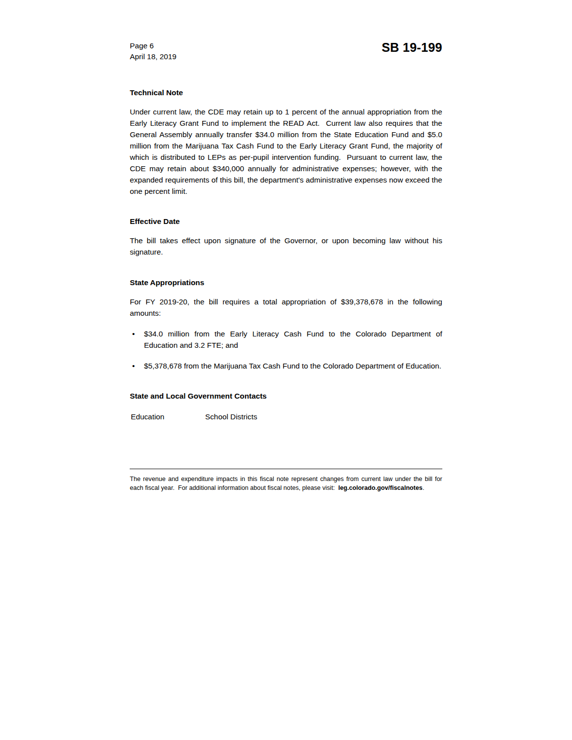Page 6
April 18, 2019
SB 19-199
Technical Note
Under current law, the CDE may retain up to 1 percent of the annual appropriation from the Early Literacy Grant Fund to implement the READ Act. Current law also requires that the General Assembly annually transfer $34.0 million from the State Education Fund and $5.0 million from the Marijuana Tax Cash Fund to the Early Literacy Grant Fund, the majority of which is distributed to LEPs as per-pupil intervention funding. Pursuant to current law, the CDE may retain about $340,000 annually for administrative expenses; however, with the expanded requirements of this bill, the department's administrative expenses now exceed the one percent limit.
Effective Date
The bill takes effect upon signature of the Governor, or upon becoming law without his signature.
State Appropriations
For FY 2019-20, the bill requires a total appropriation of $39,378,678 in the following amounts:
$34.0 million from the Early Literacy Cash Fund to the Colorado Department of Education and 3.2 FTE; and
$5,378,678 from the Marijuana Tax Cash Fund to the Colorado Department of Education.
State and Local Government Contacts
| Education | School Districts |
The revenue and expenditure impacts in this fiscal note represent changes from current law under the bill for each fiscal year. For additional information about fiscal notes, please visit: leg.colorado.gov/fiscalnotes.